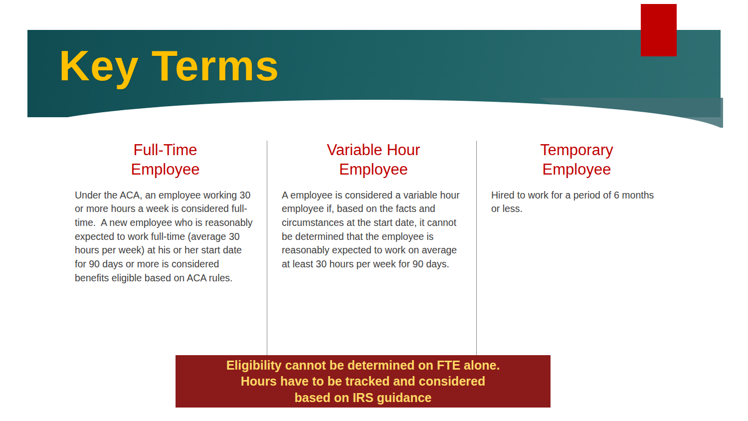Key Terms
Full-Time
Employee
Under the ACA, an employee working 30 or more hours a week is considered full-time. A new employee who is reasonably expected to work full-time (average 30 hours per week) at his or her start date for 90 days or more is considered benefits eligible based on ACA rules.
Variable Hour
Employee
A employee is considered a variable hour employee if, based on the facts and circumstances at the start date, it cannot be determined that the employee is reasonably expected to work on average at least 30 hours per week for 90 days.
Temporary
Employee
Hired to work for a period of 6 months or less.
Eligibility cannot be determined on FTE alone.
Hours have to be tracked and considered
based on IRS guidance